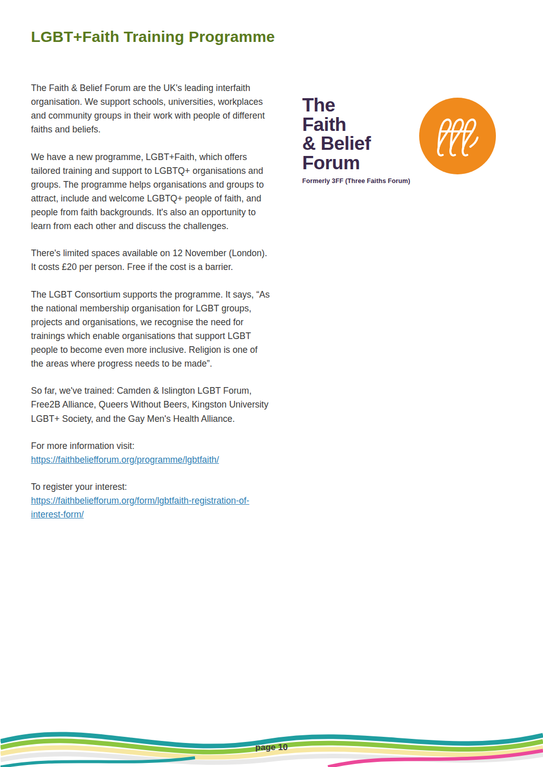LGBT+Faith Training Programme
The Faith & Belief Forum are the UK's leading interfaith organisation. We support schools, universities, workplaces and community groups in their work with people of different faiths and beliefs.
We have a new programme, LGBT+Faith, which offers tailored training and support to LGBTQ+ organisations and groups. The programme helps organisations and groups to attract, include and welcome LGBTQ+ people of faith, and people from faith backgrounds. It's also an opportunity to learn from each other and discuss the challenges.
There's limited spaces available on 12 November (London). It costs £20 per person. Free if the cost is a barrier.
The LGBT Consortium supports the programme. It says, “As the national membership organisation for LGBT groups, projects and organisations, we recognise the need for trainings which enable organisations that support LGBT people to become even more inclusive. Religion is one of the areas where progress needs to be made”.
So far, we've trained: Camden & Islington LGBT Forum, Free2B Alliance, Queers Without Beers, Kingston University LGBT+ Society, and the Gay Men's Health Alliance.
For more information visit: https://faithbeliefforum.org/programme/lgbtfaith/
To register your interest: https://faithbeliefforum.org/form/lgbtfaith-registration-of-interest-form/
The Faith & Belief Forum Formerly 3FF (Three Faiths Forum)
page 10